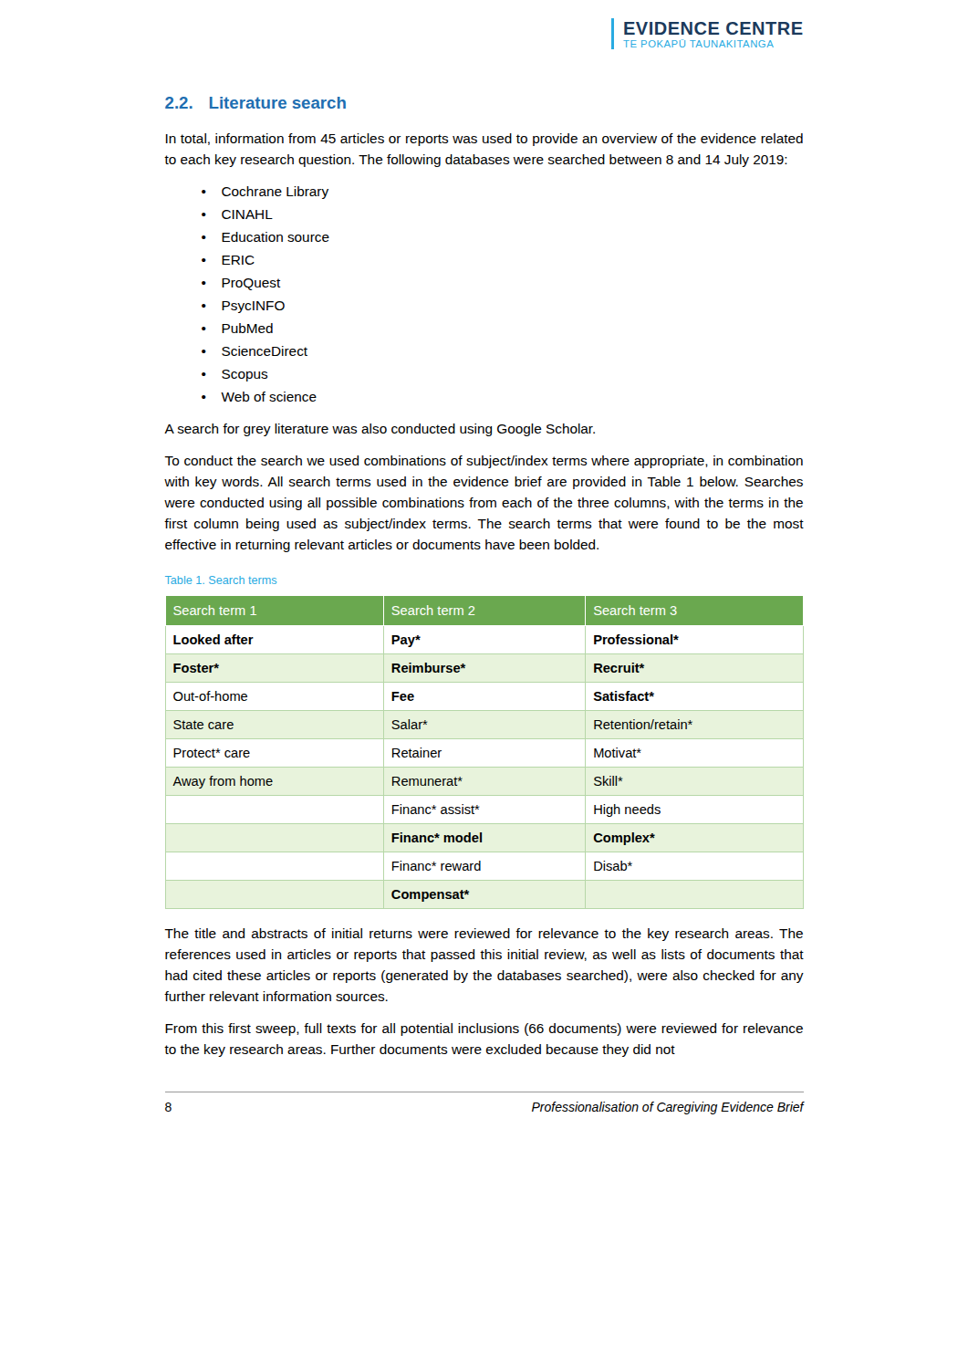EVIDENCE CENTRE
TE POKAPŪ TAUNAKITANGA
2.2. Literature search
In total, information from 45 articles or reports was used to provide an overview of the evidence related to each key research question. The following databases were searched between 8 and 14 July 2019:
Cochrane Library
CINAHL
Education source
ERIC
ProQuest
PsycINFO
PubMed
ScienceDirect
Scopus
Web of science
A search for grey literature was also conducted using Google Scholar.
To conduct the search we used combinations of subject/index terms where appropriate, in combination with key words. All search terms used in the evidence brief are provided in Table 1 below. Searches were conducted using all possible combinations from each of the three columns, with the terms in the first column being used as subject/index terms. The search terms that were found to be the most effective in returning relevant articles or documents have been bolded.
Table 1. Search terms
| Search term 1 | Search term 2 | Search term 3 |
| --- | --- | --- |
| Looked after | Pay* | Professional* |
| Foster* | Reimburse* | Recruit* |
| Out-of-home | Fee | Satisfact* |
| State care | Salar* | Retention/retain* |
| Protect* care | Retainer | Motivat* |
| Away from home | Remunerat* | Skill* |
| | Financ* assist* | High needs |
| | Financ* model | Complex* |
| | Financ* reward | Disab* |
| | Compensat* | |
The title and abstracts of initial returns were reviewed for relevance to the key research areas. The references used in articles or reports that passed this initial review, as well as lists of documents that had cited these articles or reports (generated by the databases searched), were also checked for any further relevant information sources.
From this first sweep, full texts for all potential inclusions (66 documents) were reviewed for relevance to the key research areas. Further documents were excluded because they did not
8
Professionalisation of Caregiving Evidence Brief